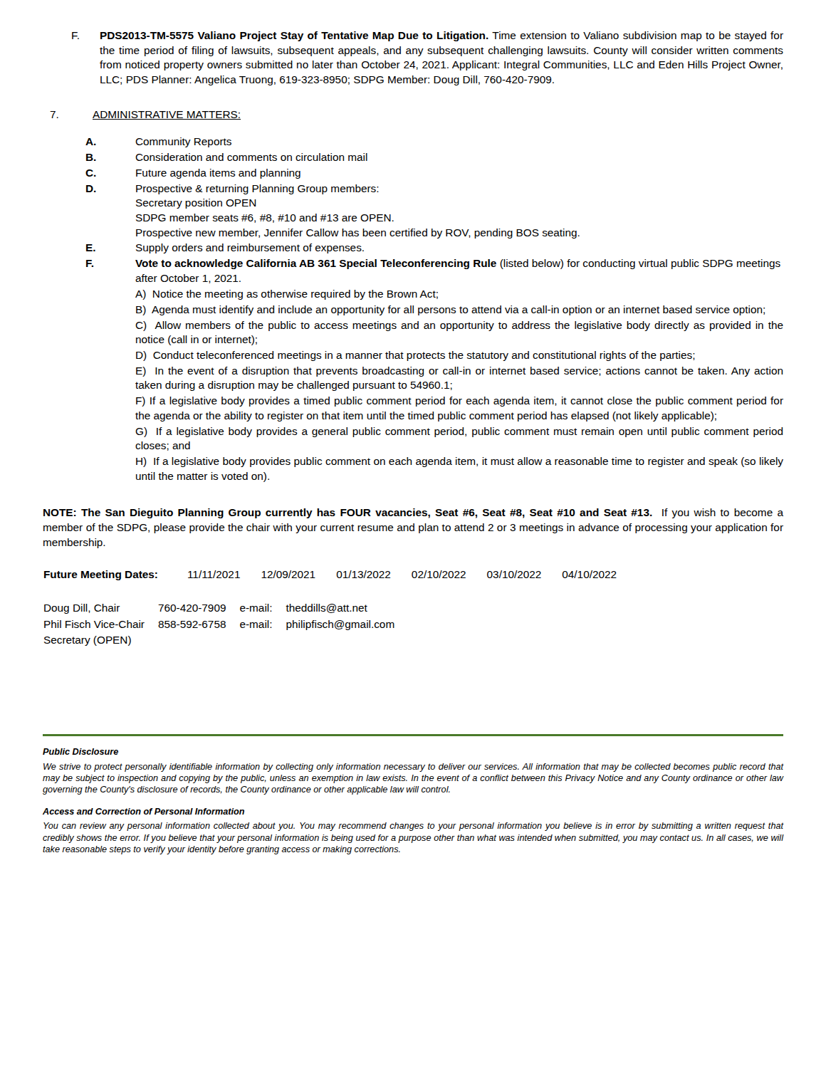F.
PDS2013-TM-5575 Valiano Project Stay of Tentative Map Due to Litigation. Time extension to Valiano subdivision map to be stayed for the time period of filing of lawsuits, subsequent appeals, and any subsequent challenging lawsuits. County will consider written comments from noticed property owners submitted no later than October 24, 2021. Applicant: Integral Communities, LLC and Eden Hills Project Owner, LLC; PDS Planner: Angelica Truong, 619-323-8950; SDPG Member: Doug Dill, 760-420-7909.
7. ADMINISTRATIVE MATTERS:
A.
Community Reports
B.
Consideration and comments on circulation mail
C.
Future agenda items and planning
D.
Prospective & returning Planning Group members: Secretary position OPEN SDPG member seats #6, #8, #10 and #13 are OPEN. Prospective new member, Jennifer Callow has been certified by ROV, pending BOS seating.
E.
Supply orders and reimbursement of expenses.
F.
Vote to acknowledge California AB 361 Special Teleconferencing Rule (listed below) for conducting virtual public SDPG meetings after October 1, 2021.
A) Notice the meeting as otherwise required by the Brown Act;
B) Agenda must identify and include an opportunity for all persons to attend via a call-in option or an internet based service option;
C) Allow members of the public to access meetings and an opportunity to address the legislative body directly as provided in the notice (call in or internet);
D) Conduct teleconferenced meetings in a manner that protects the statutory and constitutional rights of the parties;
E) In the event of a disruption that prevents broadcasting or call-in or internet based service; actions cannot be taken. Any action taken during a disruption may be challenged pursuant to 54960.1;
F) If a legislative body provides a timed public comment period for each agenda item, it cannot close the public comment period for the agenda or the ability to register on that item until the timed public comment period has elapsed (not likely applicable);
G) If a legislative body provides a general public comment period, public comment must remain open until public comment period closes; and
H) If a legislative body provides public comment on each agenda item, it must allow a reasonable time to register and speak (so likely until the matter is voted on).
NOTE: The San Dieguito Planning Group currently has FOUR vacancies, Seat #6, Seat #8, Seat #10 and Seat #13. If you wish to become a member of the SDPG, please provide the chair with your current resume and plan to attend 2 or 3 meetings in advance of processing your application for membership.
| Future Meeting Dates: | 11/11/2021 | 12/09/2021 | 01/13/2022 | 02/10/2022 | 03/10/2022 | 04/10/2022 |
| Doug Dill, Chair | 760-420-7909 | e-mail: | theddills@att.net |
| Phil Fisch Vice-Chair | 858-592-6758 | e-mail: | philipfisch@gmail.com |
| Secretary (OPEN) | | | |
Public Disclosure
We strive to protect personally identifiable information by collecting only information necessary to deliver our services. All information that may be collected becomes public record that may be subject to inspection and copying by the public, unless an exemption in law exists. In the event of a conflict between this Privacy Notice and any County ordinance or other law governing the County's disclosure of records, the County ordinance or other applicable law will control.
Access and Correction of Personal Information
You can review any personal information collected about you. You may recommend changes to your personal information you believe is in error by submitting a written request that credibly shows the error. If you believe that your personal information is being used for a purpose other than what was intended when submitted, you may contact us. In all cases, we will take reasonable steps to verify your identity before granting access or making corrections.